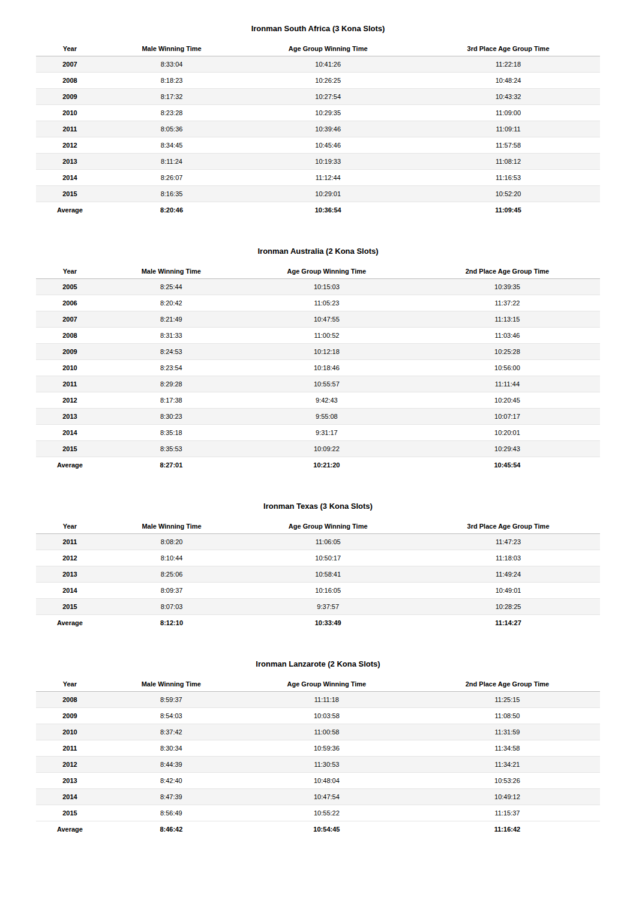Ironman South Africa (3 Kona Slots)
| Year | Male Winning Time | Age Group Winning Time | 3rd Place Age Group Time |
| --- | --- | --- | --- |
| 2007 | 8:33:04 | 10:41:26 | 11:22:18 |
| 2008 | 8:18:23 | 10:26:25 | 10:48:24 |
| 2009 | 8:17:32 | 10:27:54 | 10:43:32 |
| 2010 | 8:23:28 | 10:29:35 | 11:09:00 |
| 2011 | 8:05:36 | 10:39:46 | 11:09:11 |
| 2012 | 8:34:45 | 10:45:46 | 11:57:58 |
| 2013 | 8:11:24 | 10:19:33 | 11:08:12 |
| 2014 | 8:26:07 | 11:12:44 | 11:16:53 |
| 2015 | 8:16:35 | 10:29:01 | 10:52:20 |
| Average | 8:20:46 | 10:36:54 | 11:09:45 |
Ironman Australia (2 Kona Slots)
| Year | Male Winning Time | Age Group Winning Time | 2nd Place Age Group Time |
| --- | --- | --- | --- |
| 2005 | 8:25:44 | 10:15:03 | 10:39:35 |
| 2006 | 8:20:42 | 11:05:23 | 11:37:22 |
| 2007 | 8:21:49 | 10:47:55 | 11:13:15 |
| 2008 | 8:31:33 | 11:00:52 | 11:03:46 |
| 2009 | 8:24:53 | 10:12:18 | 10:25:28 |
| 2010 | 8:23:54 | 10:18:46 | 10:56:00 |
| 2011 | 8:29:28 | 10:55:57 | 11:11:44 |
| 2012 | 8:17:38 | 9:42:43 | 10:20:45 |
| 2013 | 8:30:23 | 9:55:08 | 10:07:17 |
| 2014 | 8:35:18 | 9:31:17 | 10:20:01 |
| 2015 | 8:35:53 | 10:09:22 | 10:29:43 |
| Average | 8:27:01 | 10:21:20 | 10:45:54 |
Ironman Texas (3 Kona Slots)
| Year | Male Winning Time | Age Group Winning Time | 3rd Place Age Group Time |
| --- | --- | --- | --- |
| 2011 | 8:08:20 | 11:06:05 | 11:47:23 |
| 2012 | 8:10:44 | 10:50:17 | 11:18:03 |
| 2013 | 8:25:06 | 10:58:41 | 11:49:24 |
| 2014 | 8:09:37 | 10:16:05 | 10:49:01 |
| 2015 | 8:07:03 | 9:37:57 | 10:28:25 |
| Average | 8:12:10 | 10:33:49 | 11:14:27 |
Ironman Lanzarote (2 Kona Slots)
| Year | Male Winning Time | Age Group Winning Time | 2nd Place Age Group Time |
| --- | --- | --- | --- |
| 2008 | 8:59:37 | 11:11:18 | 11:25:15 |
| 2009 | 8:54:03 | 10:03:58 | 11:08:50 |
| 2010 | 8:37:42 | 11:00:58 | 11:31:59 |
| 2011 | 8:30:34 | 10:59:36 | 11:34:58 |
| 2012 | 8:44:39 | 11:30:53 | 11:34:21 |
| 2013 | 8:42:40 | 10:48:04 | 10:53:26 |
| 2014 | 8:47:39 | 10:47:54 | 10:49:12 |
| 2015 | 8:56:49 | 10:55:22 | 11:15:37 |
| Average | 8:46:42 | 10:54:45 | 11:16:42 |